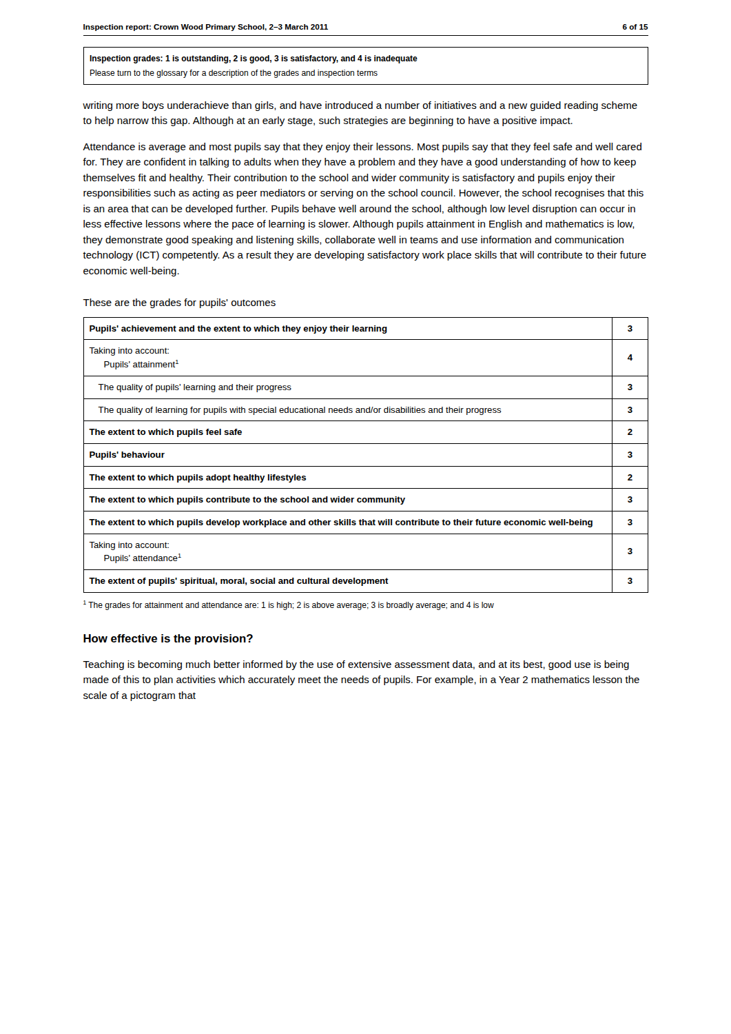Inspection report: Crown Wood Primary School, 2–3 March 2011
6 of 15
Inspection grades: 1 is outstanding, 2 is good, 3 is satisfactory, and 4 is inadequate
Please turn to the glossary for a description of the grades and inspection terms
writing more boys underachieve than girls, and have introduced a number of initiatives and a new guided reading scheme to help narrow this gap. Although at an early stage, such strategies are beginning to have a positive impact.
Attendance is average and most pupils say that they enjoy their lessons. Most pupils say that they feel safe and well cared for. They are confident in talking to adults when they have a problem and they have a good understanding of how to keep themselves fit and healthy. Their contribution to the school and wider community is satisfactory and pupils enjoy their responsibilities such as acting as peer mediators or serving on the school council. However, the school recognises that this is an area that can be developed further. Pupils behave well around the school, although low level disruption can occur in less effective lessons where the pace of learning is slower. Although pupils attainment in English and mathematics is low, they demonstrate good speaking and listening skills, collaborate well in teams and use information and communication technology (ICT) competently. As a result they are developing satisfactory work place skills that will contribute to their future economic well-being.
These are the grades for pupils' outcomes
| Pupils' achievement and the extent to which they enjoy their learning | 3 |
| Taking into account: Pupils' attainment 1 | 4 |
| The quality of pupils' learning and their progress | 3 |
| The quality of learning for pupils with special educational needs and/or disabilities and their progress | 3 |
| The extent to which pupils feel safe | 2 |
| Pupils' behaviour | 3 |
| The extent to which pupils adopt healthy lifestyles | 2 |
| The extent to which pupils contribute to the school and wider community | 3 |
| The extent to which pupils develop workplace and other skills that will contribute to their future economic well-being | 3 |
| Taking into account: Pupils' attendance 1 | 3 |
| The extent of pupils' spiritual, moral, social and cultural development | 3 |
1 The grades for attainment and attendance are: 1 is high; 2 is above average; 3 is broadly average; and 4 is low
How effective is the provision?
Teaching is becoming much better informed by the use of extensive assessment data, and at its best, good use is being made of this to plan activities which accurately meet the needs of pupils. For example, in a Year 2 mathematics lesson the scale of a pictogram that